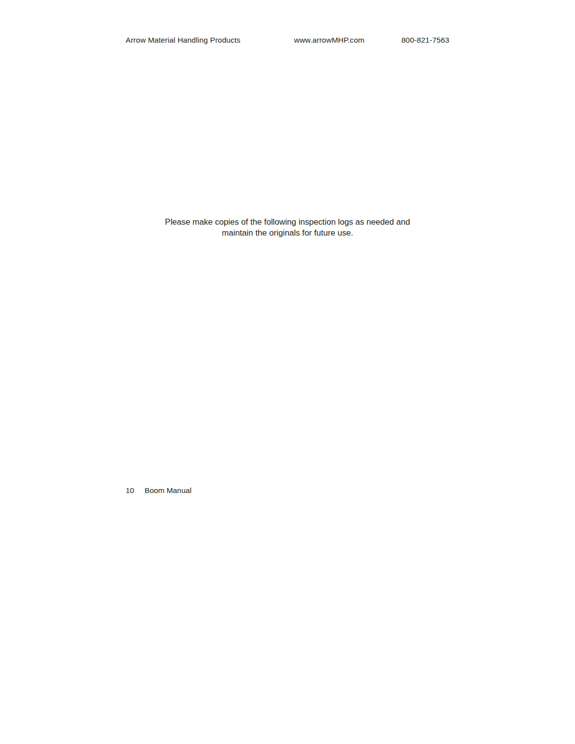Arrow Material Handling Products
www.arrowMHP.com
800-821-7563
Please make copies of the following inspection logs as needed and maintain the originals for future use.
10 Boom Manual